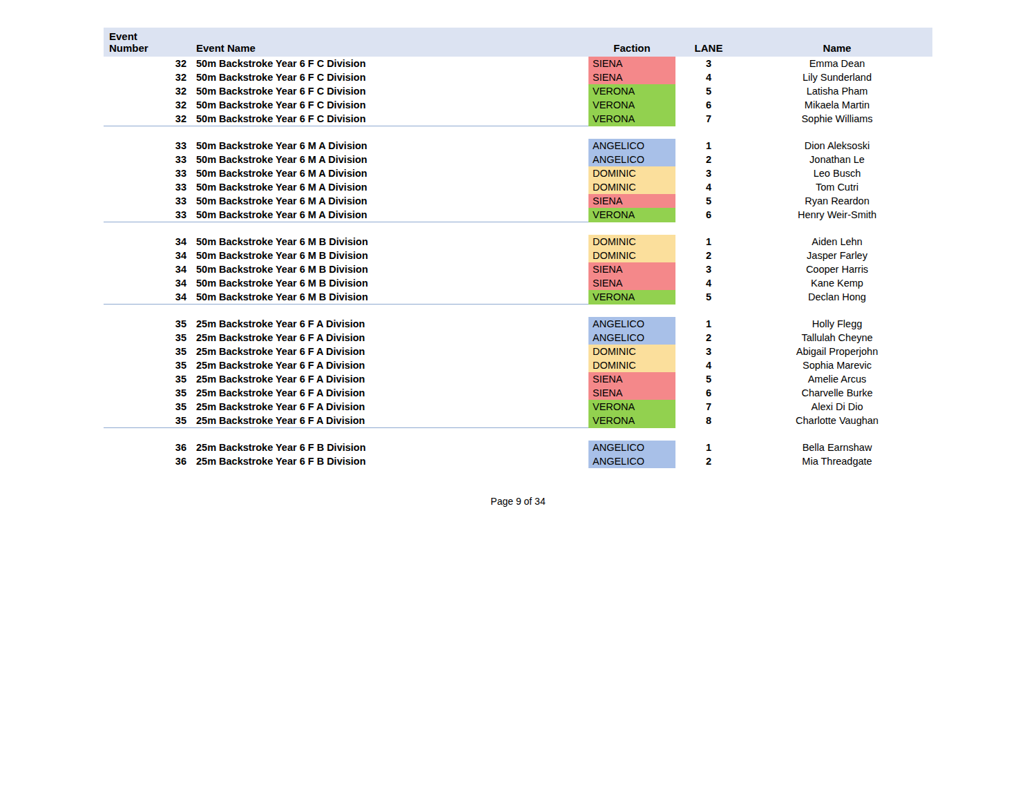| Event Number | Event Name | Faction | LANE | Name |
| --- | --- | --- | --- | --- |
| 32 | 50m Backstroke Year 6 F C Division | SIENA | 3 | Emma Dean |
| 32 | 50m Backstroke Year 6 F C Division | SIENA | 4 | Lily Sunderland |
| 32 | 50m Backstroke Year 6 F C Division | VERONA | 5 | Latisha Pham |
| 32 | 50m Backstroke Year 6 F C Division | VERONA | 6 | Mikaela Martin |
| 32 | 50m Backstroke Year 6 F C Division | VERONA | 7 | Sophie Williams |
| 33 | 50m Backstroke Year 6 M A Division | ANGELICO | 1 | Dion Aleksoski |
| 33 | 50m Backstroke Year 6 M A Division | ANGELICO | 2 | Jonathan Le |
| 33 | 50m Backstroke Year 6 M A Division | DOMINIC | 3 | Leo Busch |
| 33 | 50m Backstroke Year 6 M A Division | DOMINIC | 4 | Tom Cutri |
| 33 | 50m Backstroke Year 6 M A Division | SIENA | 5 | Ryan Reardon |
| 33 | 50m Backstroke Year 6 M A Division | VERONA | 6 | Henry Weir-Smith |
| 34 | 50m Backstroke Year 6 M B Division | DOMINIC | 1 | Aiden Lehn |
| 34 | 50m Backstroke Year 6 M B Division | DOMINIC | 2 | Jasper Farley |
| 34 | 50m Backstroke Year 6 M B Division | SIENA | 3 | Cooper Harris |
| 34 | 50m Backstroke Year 6 M B Division | SIENA | 4 | Kane Kemp |
| 34 | 50m Backstroke Year 6 M B Division | VERONA | 5 | Declan Hong |
| 35 | 25m Backstroke Year 6 F A Division | ANGELICO | 1 | Holly Flegg |
| 35 | 25m Backstroke Year 6 F A Division | ANGELICO | 2 | Tallulah Cheyne |
| 35 | 25m Backstroke Year 6 F A Division | DOMINIC | 3 | Abigail Properjohn |
| 35 | 25m Backstroke Year 6 F A Division | DOMINIC | 4 | Sophia Marevic |
| 35 | 25m Backstroke Year 6 F A Division | SIENA | 5 | Amelie Arcus |
| 35 | 25m Backstroke Year 6 F A Division | SIENA | 6 | Charvelle Burke |
| 35 | 25m Backstroke Year 6 F A Division | VERONA | 7 | Alexi Di Dio |
| 35 | 25m Backstroke Year 6 F A Division | VERONA | 8 | Charlotte Vaughan |
| 36 | 25m Backstroke Year 6 F B Division | ANGELICO | 1 | Bella Earnshaw |
| 36 | 25m Backstroke Year 6 F B Division | ANGELICO | 2 | Mia Threadgate |
Page 9 of 34